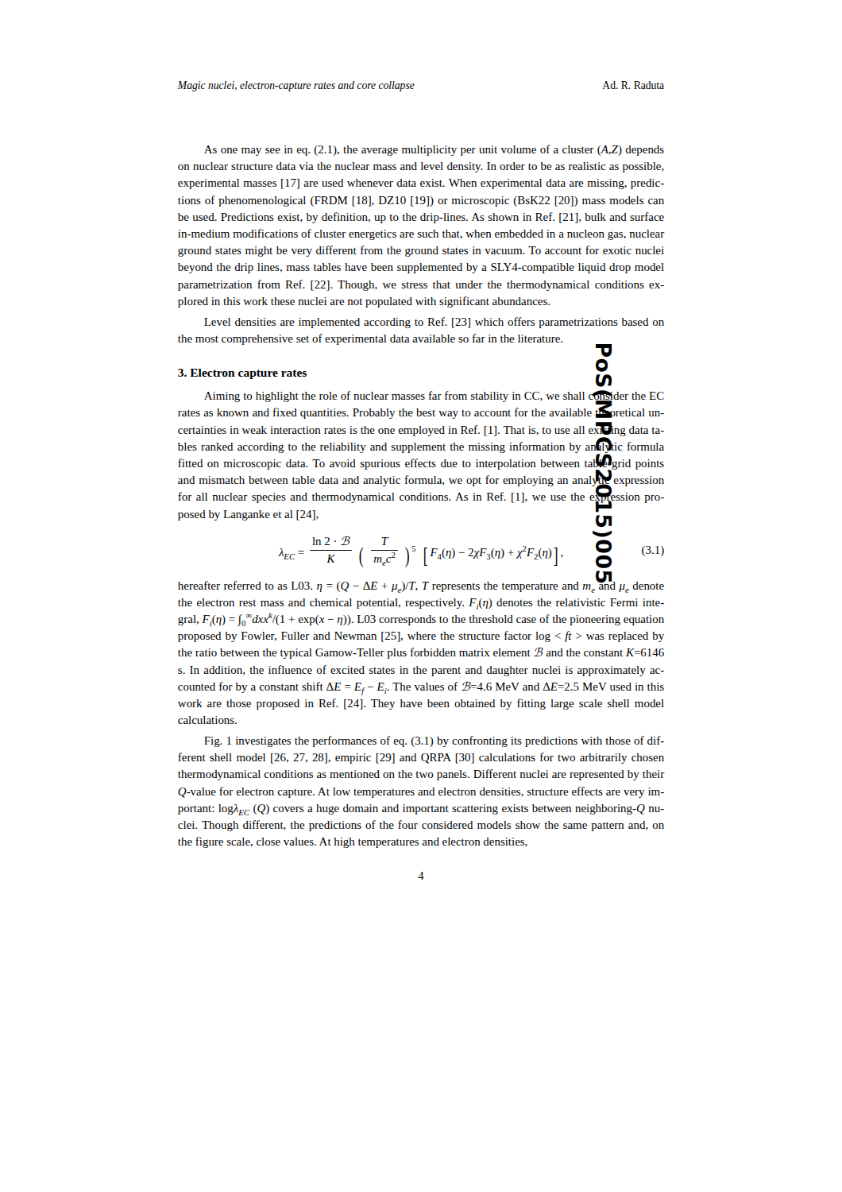Magic nuclei, electron-capture rates and core collapse
Ad. R. Raduta
As one may see in eq. (2.1), the average multiplicity per unit volume of a cluster (A,Z) depends on nuclear structure data via the nuclear mass and level density. In order to be as realistic as possible, experimental masses [17] are used whenever data exist. When experimental data are missing, predictions of phenomenological (FRDM [18], DZ10 [19]) or microscopic (BsK22 [20]) mass models can be used. Predictions exist, by definition, up to the drip-lines. As shown in Ref. [21], bulk and surface in-medium modifications of cluster energetics are such that, when embedded in a nucleon gas, nuclear ground states might be very different from the ground states in vacuum. To account for exotic nuclei beyond the drip lines, mass tables have been supplemented by a SLY4-compatible liquid drop model parametrization from Ref. [22]. Though, we stress that under the thermodynamical conditions explored in this work these nuclei are not populated with significant abundances.
Level densities are implemented according to Ref. [23] which offers parametrizations based on the most comprehensive set of experimental data available so far in the literature.
3. Electron capture rates
Aiming to highlight the role of nuclear masses far from stability in CC, we shall consider the EC rates as known and fixed quantities. Probably the best way to account for the available theoretical uncertainties in weak interaction rates is the one employed in Ref. [1]. That is, to use all existing data tables ranked according to the reliability and supplement the missing information by analytic formula fitted on microscopic data. To avoid spurious effects due to interpolation between table grid points and mismatch between table data and analytic formula, we opt for employing an analytic expression for all nuclear species and thermodynamical conditions. As in Ref. [1], we use the expression proposed by Langanke et al [24],
λEC = ln 2 · ℬ K ( Tmec2 )5 [F4(η) − 2χF3(η) + χ2F2(η)],
(3.1)
hereafter referred to as L03. η = (Q − ΔE + μe)/T, T represents the temperature and me and μe denote the electron rest mass and chemical potential, respectively. Fi(η) denotes the relativistic Fermi integral, Fi(η) = ∫0∞dxxk/(1 + exp(x − η)). L03 corresponds to the threshold case of the pioneering equation proposed by Fowler, Fuller and Newman [25], where the structure factor log < ft > was replaced by the ratio between the typical Gamow-Teller plus forbidden matrix element ℬ and the constant K=6146 s. In addition, the influence of excited states in the parent and daughter nuclei is approximately accounted for by a constant shift ΔE = Ef − Ei. The values of ℬ=4.6 MeV and ΔE=2.5 MeV used in this work are those proposed in Ref. [24]. They have been obtained by fitting large scale shell model calculations.
Fig. 1 investigates the performances of eq. (3.1) by confronting its predictions with those of different shell model [26, 27, 28], empiric [29] and QRPA [30] calculations for two arbitrarily chosen thermodynamical conditions as mentioned on the two panels. Different nuclei are represented by their Q-value for electron capture. At low temperatures and electron densities, structure effects are very important: logλEC (Q) covers a huge domain and important scattering exists between neighboring-Q nuclei. Though different, the predictions of the four considered models show the same pattern and, on the figure scale, close values. At high temperatures and electron densities,
PoS(MPCS2015)005
4